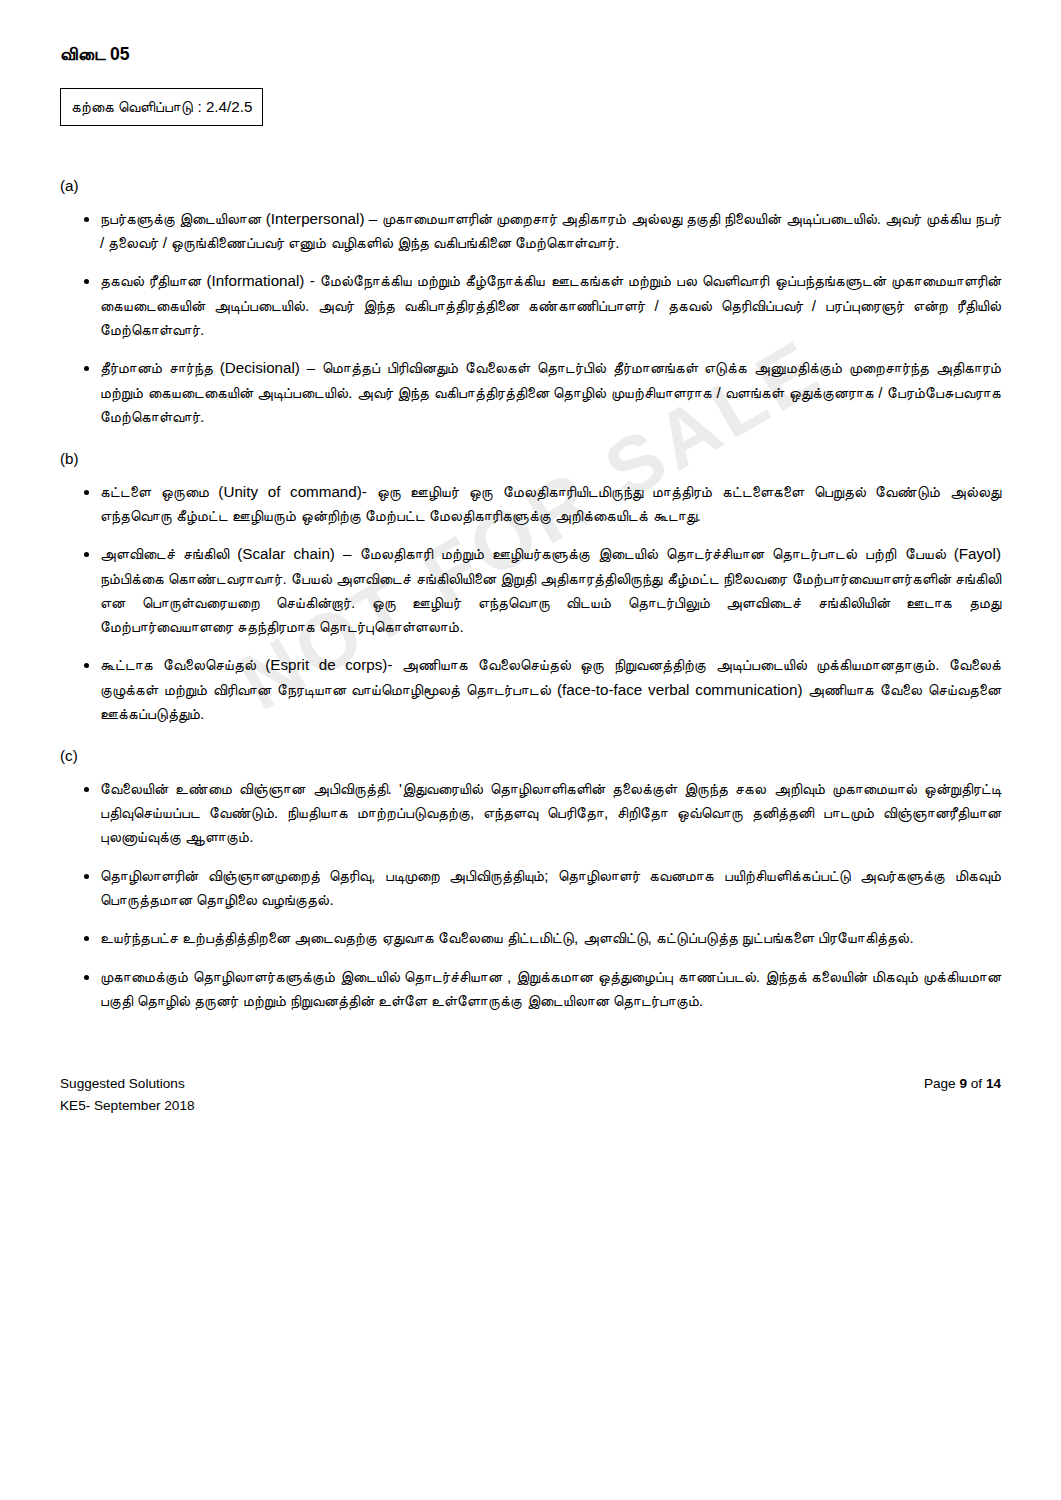NOT FOR SALE
விடை 05
கற்கை வெளிப்பாடு : 2.4/2.5
(a)
நபர்களுக்கு இடையிலான (Interpersonal) – முகாமையாளரின் முறைசார் அதிகாரம் அல்லது தகுதி நிலையின் அடிப்படையில். அவர் முக்கிய நபர் / தலைவர் / ஒருங்கிணைப்பவர் எனும் வழிகளில் இந்த வகிபங்கினை மேற்கொள்வார்.
தகவல் ரீதியான (Informational) - மேல்நோக்கிய மற்றும் கீழ்நோக்கிய ஊடகங்கள் மற்றும் பல வெளிவாரி ஒப்பந்தங்களுடன் முகாமையாளரின் கையடைகையின் அடிப்படையில். அவர் இந்த வகிபாத்திரத்தினை கண்காணிப்பாளர் / தகவல் தெரிவிப்பவர் / பரப்புரைஞர் என்ற ரீதியில் மேற்கொள்வார்.
தீர்மானம் சார்ந்த (Decisional) – மொத்தப் பிரிவினதும் வேலைகள் தொடர்பில் தீர்மானங்கள் எடுக்க அனுமதிக்கும் முறைசார்ந்த அதிகாரம் மற்றும் கையடைகையின் அடிப்படையில். அவர் இந்த வகிபாத்திரத்தினை தொழில் முயற்சியாளராக / வளங்கள் ஒதுக்குனராக / பேரம்பேசுபவராக மேற்கொள்வார்.
(b)
கட்டளை ஒருமை (Unity of command)- ஒரு ஊழியர் ஒரு மேலதிகாரியிடமிருந்து மாத்திரம் கட்டளைகளை பெறுதல் வேண்டும் அல்லது எந்தவொரு கீழ்மட்ட ஊழியரும் ஒன்றிற்கு மேற்பட்ட மேலதிகாரிகளுக்கு அறிக்கையிடக் கூடாது.
அளவிடைச் சங்கிலி (Scalar chain) – மேலதிகாரி மற்றும் ஊழியர்களுக்கு இடையில் தொடர்ச்சியான தொடர்பாடல் பற்றி பேயல் (Fayol) நம்பிக்கை கொண்டவராவார். பேயல் அளவிடைச் சங்கிலியினை இறுதி அதிகாரத்திலிருந்து கீழ்மட்ட நிலைவரை மேற்பார்வையாளர்களின் சங்கிலி என பொருள்வரையறை செய்கின்றார். ஒரு ஊழியர் எந்தவொரு விடயம் தொடர்பிலும் அளவிடைச் சங்கிலியின் ஊடாக தமது மேற்பார்வையாளரை சுதந்திரமாக தொடர்புகொள்ளலாம்.
கூட்டாக வேலைசெய்தல் (Esprit de corps)- அணியாக வேலைசெய்தல் ஒரு நிறுவனத்திற்கு அடிப்படையில் முக்கியமானதாகும். வேலைக் குழுக்கள் மற்றும் விரிவான நேரடியான வாய்மொழிமூலத் தொடர்பாடல் (face-to-face verbal communication) அணியாக வேலை செய்வதனை ஊக்கப்படுத்தும்.
(c)
வேலையின் உண்மை விஞ்ஞான அபிவிருத்தி. 'இதுவரையில் தொழிலாளிகளின் தலைக்குள் இருந்த சகல அறிவும் முகாமையால் ஒன்றுதிரட்டி பதிவுசெய்யப்பட வேண்டும். நியதியாக மாற்றப்படுவதற்கு, எந்தளவு பெரிதோ, சிறிதோ ஒவ்வொரு தனித்தனி பாடமும் விஞ்ஞானரீதியான புலனாய்வுக்கு ஆளாகும்.
தொழிலாளரின் விஞ்ஞானமுறைத் தெரிவு, படிமுறை அபிவிருத்தியும்; தொழிலாளர் கவனமாக பயிற்சியளிக்கப்பட்டு அவர்களுக்கு மிகவும் பொருத்தமான தொழிலை வழங்குதல்.
உயர்ந்தபட்ச உற்பத்தித்திறனை அடைவதற்கு ஏதுவாக வேலையை திட்டமிட்டு, அளவிட்டு, கட்டுப்படுத்த நுட்பங்களை பிரயோகித்தல்.
முகாமைக்கும் தொழிலாளர்களுக்கும் இடையில் தொடர்ச்சியான , இறுக்கமான ஒத்துழைப்பு காணப்படல். இந்தக் கலையின் மிகவும் முக்கியமான பகுதி தொழில் தருனர் மற்றும் நிறுவனத்தின் உள்ளே உள்ளோருக்கு இடையிலான தொடர்பாகும்.
Suggested Solutions
KE5- September 2018
Page 9 of 14